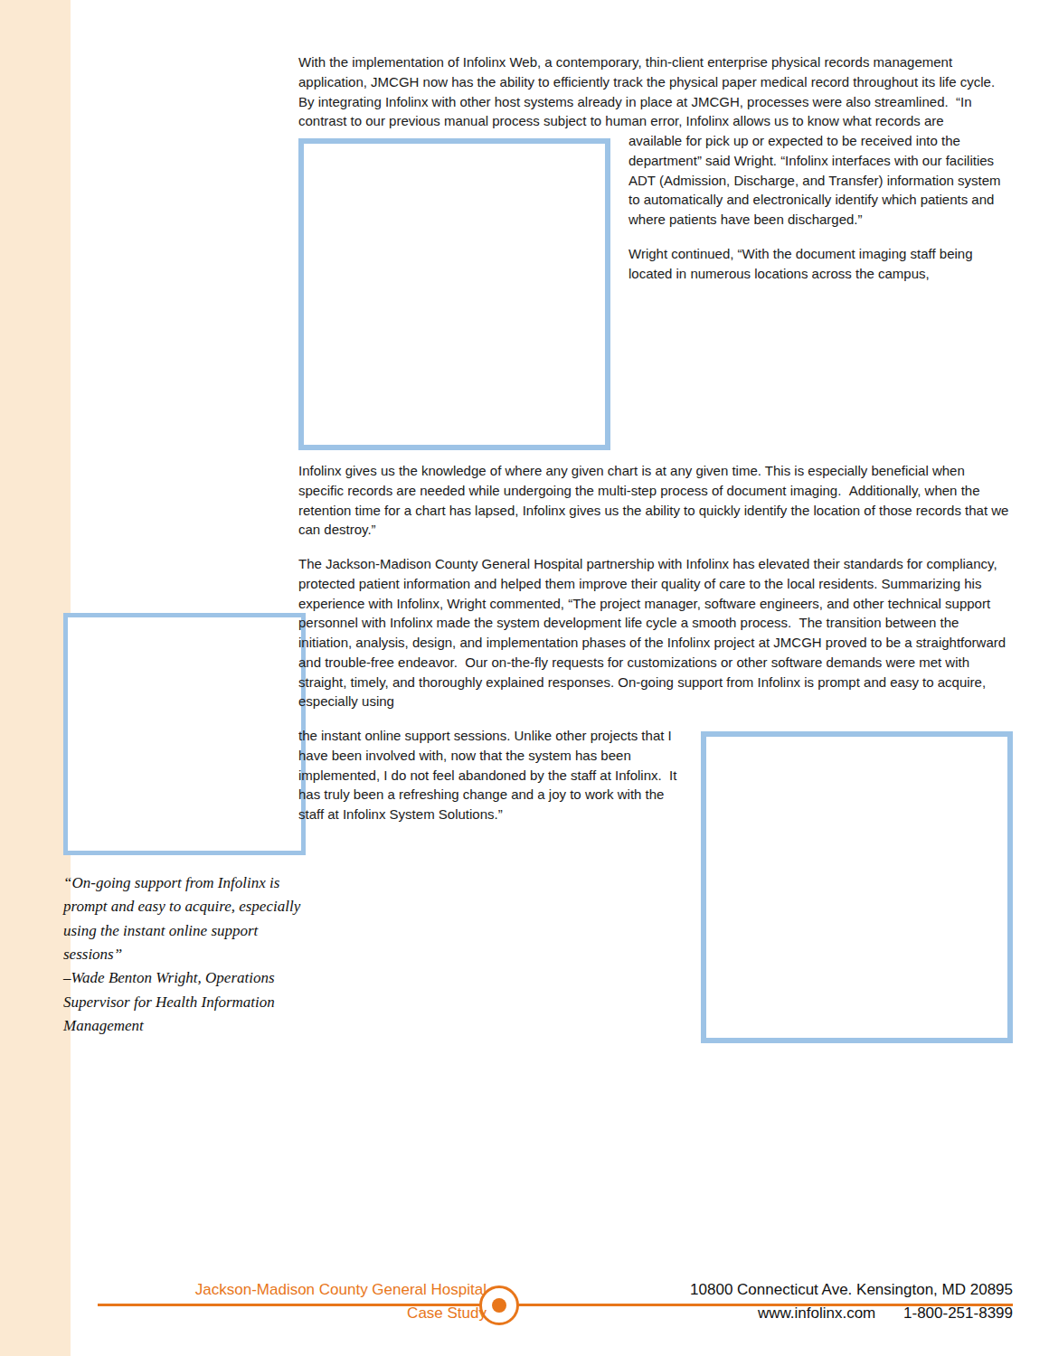“On-going support from Infolinx is prompt and easy to acquire, especially using the instant online support sessions” –Wade Benton Wright, Operations Supervisor for Health Information Management
With the implementation of Infolinx Web, a contemporary, thin-client enterprise physical records management application, JMCGH now has the ability to efficiently track the physical paper medical record throughout its life cycle. By integrating Infolinx with other host systems already in place at JMCGH, processes were also streamlined. “In contrast to our previous manual process subject to human error, Infolinx allows us to know what records are
available for pick up or expected to be received into the department” said Wright. “Infolinx interfaces with our facilities ADT (Admission, Discharge, and Transfer) information system to automatically and electronically identify which patients and where patients have been discharged.”
Wright continued, “With the document imaging staff being located in numerous locations across the campus,
Infolinx gives us the knowledge of where any given chart is at any given time. This is especially beneficial when specific records are needed while undergoing the multi-step process of document imaging. Additionally, when the retention time for a chart has lapsed, Infolinx gives us the ability to quickly identify the location of those records that we can destroy.”
The Jackson-Madison County General Hospital partnership with Infolinx has elevated their standards for compliancy, protected patient information and helped them improve their quality of care to the local residents. Summarizing his experience with Infolinx, Wright commented, “The project manager, software engineers, and other technical support personnel with Infolinx made the system development life cycle a smooth process. The transition between the initiation, analysis, design, and implementation phases of the Infolinx project at JMCGH proved to be a straightforward and trouble-free endeavor. Our on-the-fly requests for customizations or other software demands were met with straight, timely, and thoroughly explained responses. On-going support from Infolinx is prompt and easy to acquire, especially using
the instant online support sessions. Unlike other projects that I have been involved with, now that the system has been implemented, I do not feel abandoned by the staff at Infolinx. It has truly been a refreshing change and a joy to work with the staff at Infolinx System Solutions.”
Jackson-Madison County General Hospital Case Study
10800 Connecticut Ave. Kensington, MD 20895 www.infolinx.com 1-800-251-8399